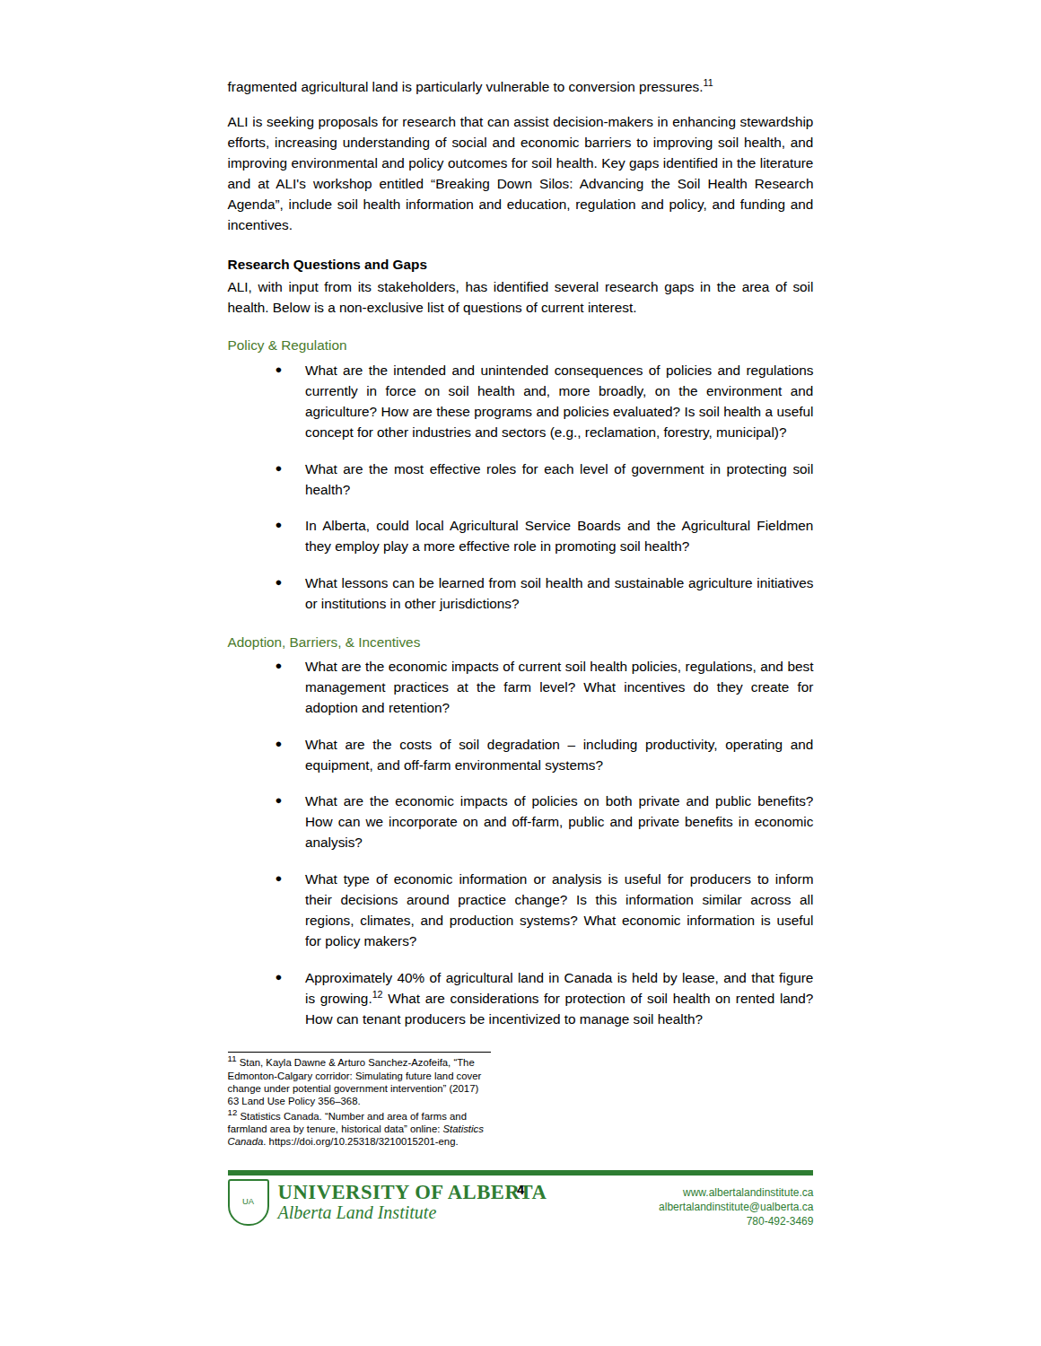fragmented agricultural land is particularly vulnerable to conversion pressures.11
ALI is seeking proposals for research that can assist decision-makers in enhancing stewardship efforts, increasing understanding of social and economic barriers to improving soil health, and improving environmental and policy outcomes for soil health. Key gaps identified in the literature and at ALI's workshop entitled “Breaking Down Silos: Advancing the Soil Health Research Agenda”, include soil health information and education, regulation and policy, and funding and incentives.
Research Questions and Gaps
ALI, with input from its stakeholders, has identified several research gaps in the area of soil health. Below is a non-exclusive list of questions of current interest.
Policy & Regulation
What are the intended and unintended consequences of policies and regulations currently in force on soil health and, more broadly, on the environment and agriculture? How are these programs and policies evaluated? Is soil health a useful concept for other industries and sectors (e.g., reclamation, forestry, municipal)?
What are the most effective roles for each level of government in protecting soil health?
In Alberta, could local Agricultural Service Boards and the Agricultural Fieldmen they employ play a more effective role in promoting soil health?
What lessons can be learned from soil health and sustainable agriculture initiatives or institutions in other jurisdictions?
Adoption, Barriers, & Incentives
What are the economic impacts of current soil health policies, regulations, and best management practices at the farm level? What incentives do they create for adoption and retention?
What are the costs of soil degradation – including productivity, operating and equipment, and off-farm environmental systems?
What are the economic impacts of policies on both private and public benefits? How can we incorporate on and off-farm, public and private benefits in economic analysis?
What type of economic information or analysis is useful for producers to inform their decisions around practice change? Is this information similar across all regions, climates, and production systems? What economic information is useful for policy makers?
Approximately 40% of agricultural land in Canada is held by lease, and that figure is growing.12 What are considerations for protection of soil health on rented land? How can tenant producers be incentivized to manage soil health?
11 Stan, Kayla Dawne & Arturo Sanchez-Azofeifa, “The Edmonton-Calgary corridor: Simulating future land cover change under potential government intervention” (2017) 63 Land Use Policy 356–368.
12 Statistics Canada. “Number and area of farms and farmland area by tenure, historical data” online: Statistics Canada. https://doi.org/10.25318/3210015201-eng.
UA
UNIVERSITY OF ALBERTA
Alberta Land Institute
4
www.albertalandinstitute.ca
albertalandinstitute@ualberta.ca
780-492-3469